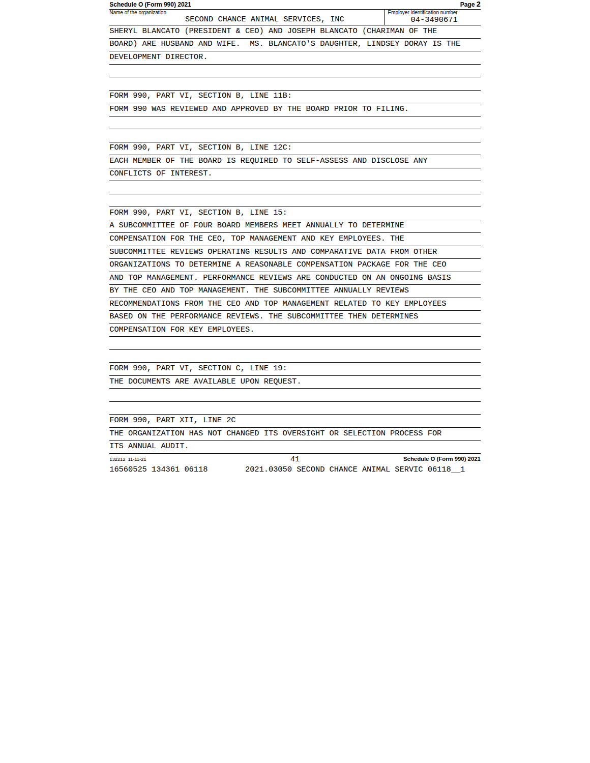Schedule O (Form 990) 2021
Page 2
Name of the organization
SECOND CHANCE ANIMAL SERVICES, INC
Employer identification number
04-3490671
SHERYL BLANCATO (PRESIDENT & CEO) AND JOSEPH BLANCATO (CHARIMAN OF THE
BOARD) ARE HUSBAND AND WIFE. MS. BLANCATO'S DAUGHTER, LINDSEY DORAY IS THE
DEVELOPMENT DIRECTOR.
FORM 990, PART VI, SECTION B, LINE 11B:
FORM 990 WAS REVIEWED AND APPROVED BY THE BOARD PRIOR TO FILING.
FORM 990, PART VI, SECTION B, LINE 12C:
EACH MEMBER OF THE BOARD IS REQUIRED TO SELF-ASSESS AND DISCLOSE ANY
CONFLICTS OF INTEREST.
FORM 990, PART VI, SECTION B, LINE 15:
A SUBCOMMITTEE OF FOUR BOARD MEMBERS MEET ANNUALLY TO DETERMINE
COMPENSATION FOR THE CEO, TOP MANAGEMENT AND KEY EMPLOYEES. THE
SUBCOMMITTEE REVIEWS OPERATING RESULTS AND COMPARATIVE DATA FROM OTHER
ORGANIZATIONS TO DETERMINE A REASONABLE COMPENSATION PACKAGE FOR THE CEO
AND TOP MANAGEMENT. PERFORMANCE REVIEWS ARE CONDUCTED ON AN ONGOING BASIS
BY THE CEO AND TOP MANAGEMENT. THE SUBCOMMITTEE ANNUALLY REVIEWS
RECOMMENDATIONS FROM THE CEO AND TOP MANAGEMENT RELATED TO KEY EMPLOYEES
BASED ON THE PERFORMANCE REVIEWS. THE SUBCOMMITTEE THEN DETERMINES
COMPENSATION FOR KEY EMPLOYEES.
FORM 990, PART VI, SECTION C, LINE 19:
THE DOCUMENTS ARE AVAILABLE UPON REQUEST.
FORM 990, PART XII, LINE 2C
THE ORGANIZATION HAS NOT CHANGED ITS OVERSIGHT OR SELECTION PROCESS FOR
ITS ANNUAL AUDIT.
132212 11-11-21
Schedule O (Form 990) 2021
41
16560525 134361 06118 2021.03050 SECOND CHANCE ANIMAL SERVIC 06118__1